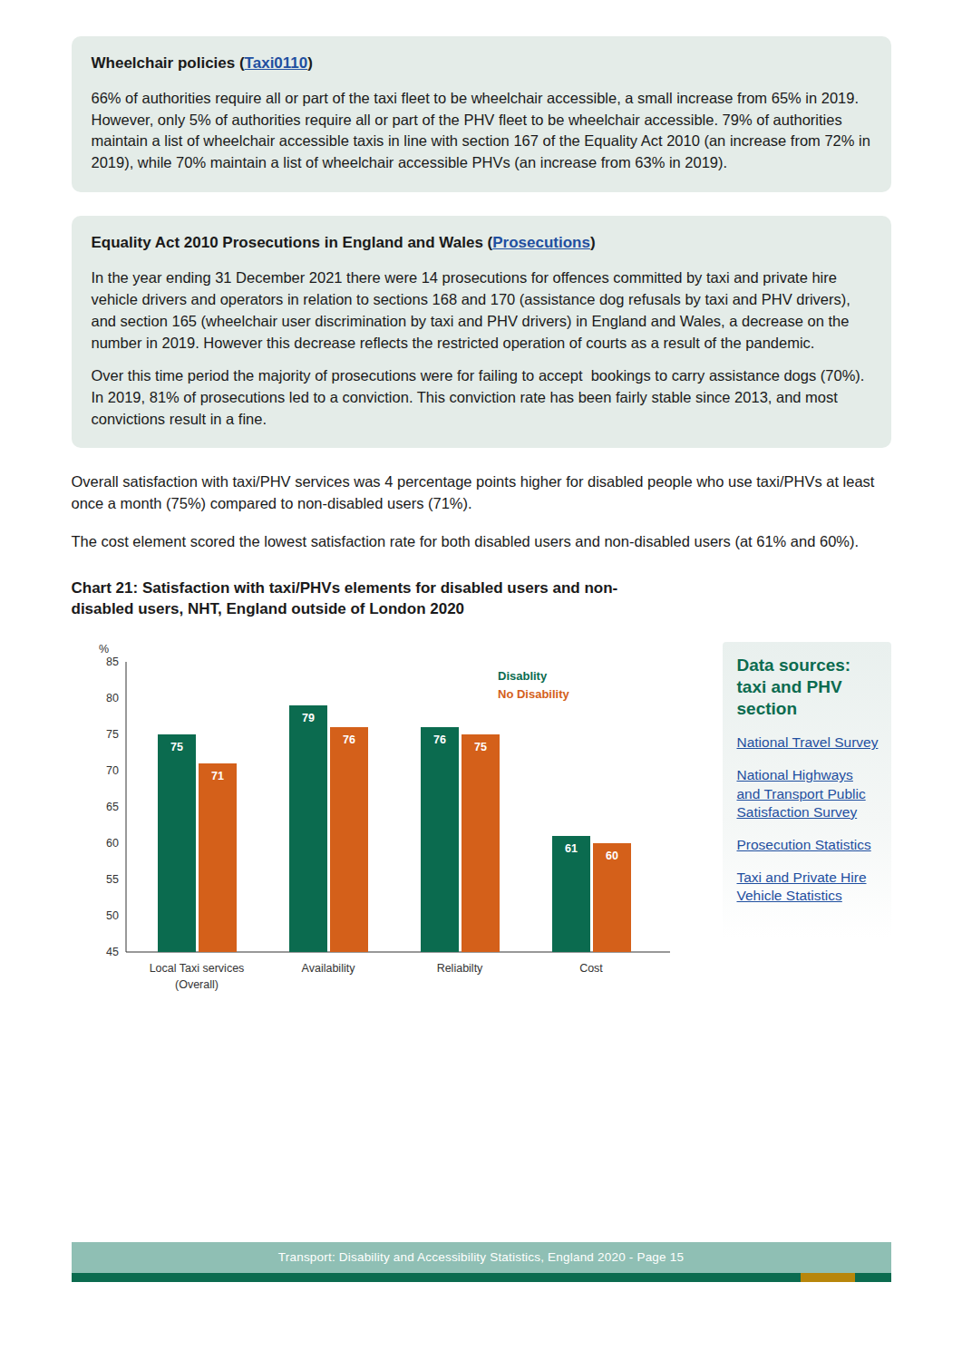Wheelchair policies (Taxi0110)
66% of authorities require all or part of the taxi fleet to be wheelchair accessible, a small increase from 65% in 2019. However, only 5% of authorities require all or part of the PHV fleet to be wheelchair accessible. 79% of authorities maintain a list of wheelchair accessible taxis in line with section 167 of the Equality Act 2010 (an increase from 72% in 2019), while 70% maintain a list of wheelchair accessible PHVs (an increase from 63% in 2019).
Equality Act 2010 Prosecutions in England and Wales (Prosecutions)
In the year ending 31 December 2021 there were 14 prosecutions for offences committed by taxi and private hire vehicle drivers and operators in relation to sections 168 and 170 (assistance dog refusals by taxi and PHV drivers), and section 165 (wheelchair user discrimination by taxi and PHV drivers) in England and Wales, a decrease on the number in 2019. However this decrease reflects the restricted operation of courts as a result of the pandemic.
Over this time period the majority of prosecutions were for failing to accept bookings to carry assistance dogs (70%). In 2019, 81% of prosecutions led to a conviction. This conviction rate has been fairly stable since 2013, and most convictions result in a fine.
Overall satisfaction with taxi/PHV services was 4 percentage points higher for disabled people who use taxi/PHVs at least once a month (75%) compared to non-disabled users (71%).
The cost element scored the lowest satisfaction rate for both disabled users and non-disabled users (at 61% and 60%).
Chart 21: Satisfaction with taxi/PHVs elements for disabled users and non-disabled users, NHT, England outside of London 2020
% 85 80 75 70 65 60 55 50 45 Disablity No Disability 75 71 79 76 76 75 61 60 Local Taxi services (Overall) Availability Reliabilty Cost
Data sources: taxi and PHV section
National Travel Survey
National Highways and Transport Public Satisfaction Survey
Prosecution Statistics
Taxi and Private Hire Vehicle Statistics
Transport: Disability and Accessibility Statistics, England 2020 - Page 15